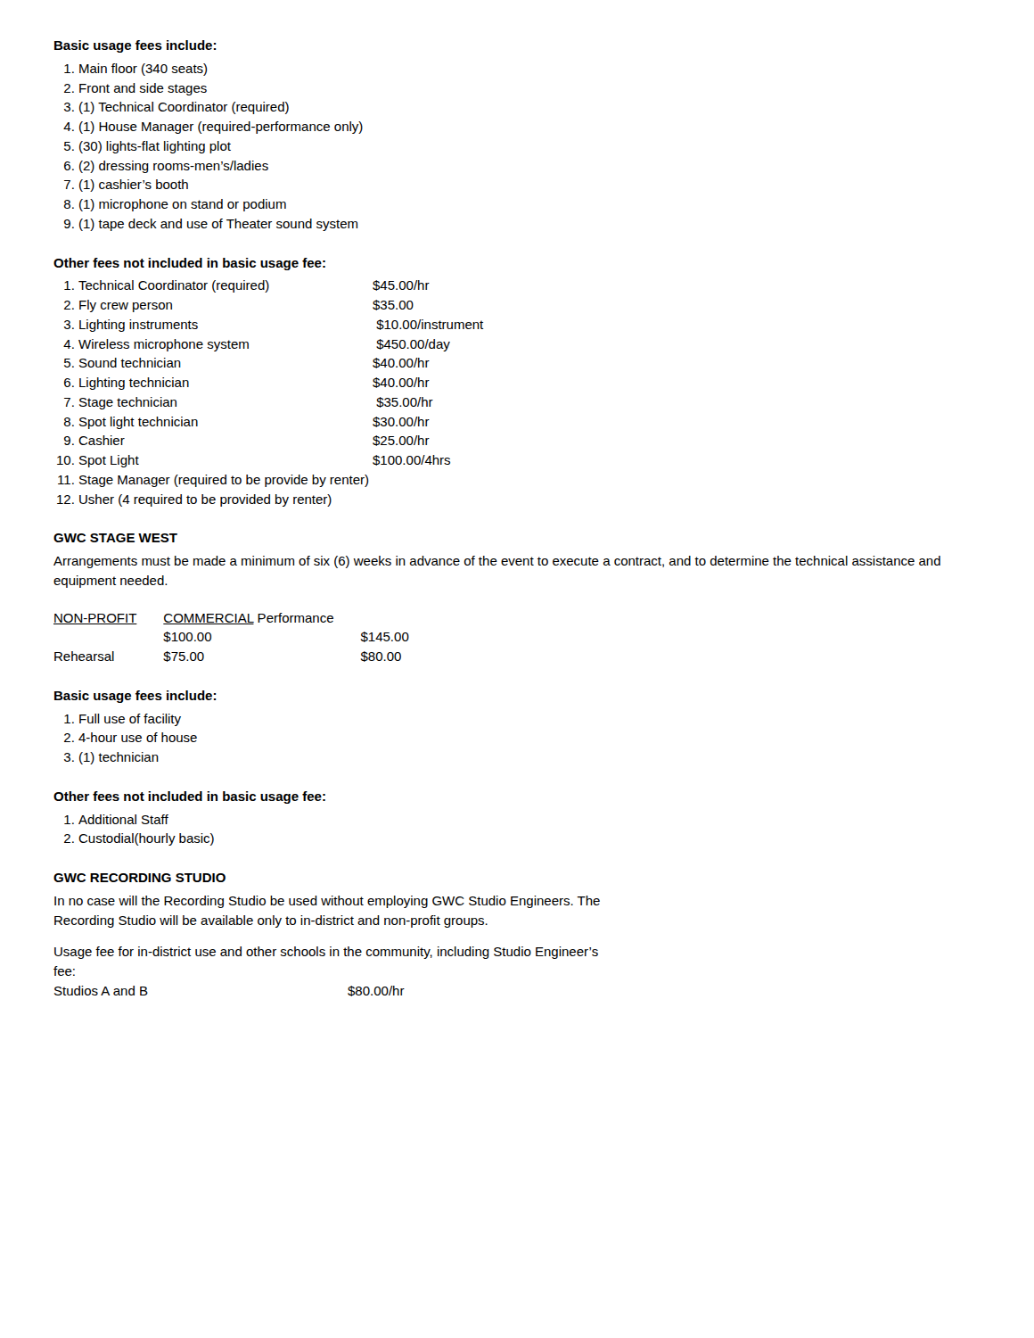Basic usage fees include:
Main floor (340 seats)
Front and side stages
(1) Technical Coordinator (required)
(1) House Manager (required-performance only)
(30) lights-flat lighting plot
(2) dressing rooms-men’s/ladies
(1) cashier’s booth
(1) microphone on stand or podium
(1) tape deck and use of Theater sound system
Other fees not included in basic usage fee:
Technical Coordinator (required)$45.00/hr
Fly crew person$35.00
Lighting instruments $10.00/instrument
Wireless microphone system $450.00/day
Sound technician$40.00/hr
Lighting technician$40.00/hr
Stage technician $35.00/hr
Spot light technician$30.00/hr
Cashier$25.00/hr
Spot Light$100.00/4hrs
Stage Manager (required to be provide by renter)
Usher (4 required to be provided by renter)
GWC STAGE WEST
Arrangements must be made a minimum of six (6) weeks in advance of the event to execute a contract, and to determine the technical assistance and equipment needed.
| NON-PROFIT | COMMERCIAL Performance | |
| | $100.00 | $145.00 |
| Rehearsal | $75.00 | $80.00 |
Basic usage fees include:
Full use of facility
4-hour use of house
(1) technician
Other fees not included in basic usage fee:
Additional Staff
Custodial(hourly basic)
GWC RECORDING STUDIO
In no case will the Recording Studio be used without employing GWC Studio Engineers. The
Recording Studio will be available only to in-district and non-profit groups.
Usage fee for in-district use and other schools in the community, including Studio Engineer’s
fee:
Studios A and B$80.00/hr